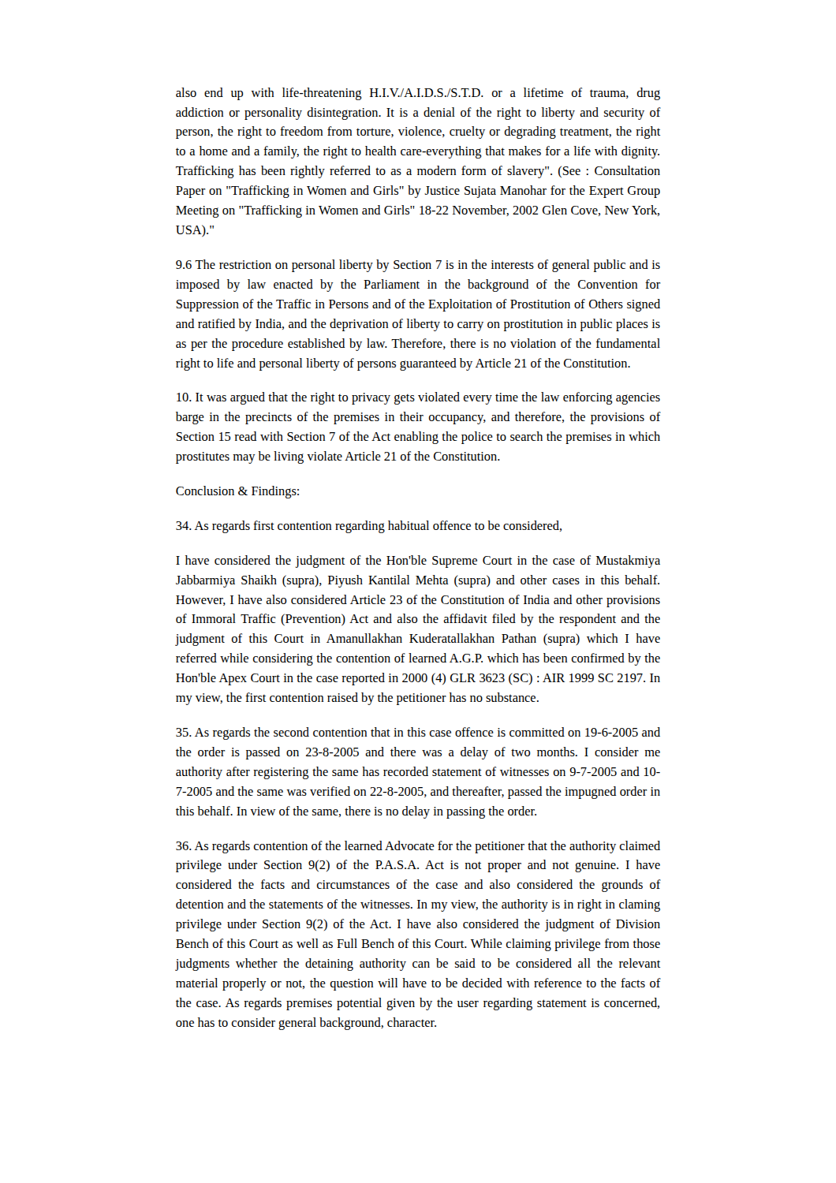also end up with life-threatening H.I.V./A.I.D.S./S.T.D. or a lifetime of trauma, drug addiction or personality disintegration. It is a denial of the right to liberty and security of person, the right to freedom from torture, violence, cruelty or degrading treatment, the right to a home and a family, the right to health care-everything that makes for a life with dignity. Trafficking has been rightly referred to as a modern form of slavery". (See : Consultation Paper on "Trafficking in Women and Girls" by Justice Sujata Manohar for the Expert Group Meeting on "Trafficking in Women and Girls" 18-22 November, 2002 Glen Cove, New York, USA)."
9.6 The restriction on personal liberty by Section 7 is in the interests of general public and is imposed by law enacted by the Parliament in the background of the Convention for Suppression of the Traffic in Persons and of the Exploitation of Prostitution of Others signed and ratified by India, and the deprivation of liberty to carry on prostitution in public places is as per the procedure established by law. Therefore, there is no violation of the fundamental right to life and personal liberty of persons guaranteed by Article 21 of the Constitution.
10. It was argued that the right to privacy gets violated every time the law enforcing agencies barge in the precincts of the premises in their occupancy, and therefore, the provisions of Section 15 read with Section 7 of the Act enabling the police to search the premises in which prostitutes may be living violate Article 21 of the Constitution.
Conclusion & Findings:
34. As regards first contention regarding habitual offence to be considered,
I have considered the judgment of the Hon'ble Supreme Court in the case of Mustakmiya Jabbarmiya Shaikh (supra), Piyush Kantilal Mehta (supra) and other cases in this behalf. However, I have also considered Article 23 of the Constitution of India and other provisions of Immoral Traffic (Prevention) Act and also the affidavit filed by the respondent and the judgment of this Court in Amanullakhan Kuderatallakhan Pathan (supra) which I have referred while considering the contention of learned A.G.P. which has been confirmed by the Hon'ble Apex Court in the case reported in 2000 (4) GLR 3623 (SC) : AIR 1999 SC 2197. In my view, the first contention raised by the petitioner has no substance.
35. As regards the second contention that in this case offence is committed on 19-6-2005 and the order is passed on 23-8-2005 and there was a delay of two months. I consider me authority after registering the same has recorded statement of witnesses on 9-7-2005 and 10-7-2005 and the same was verified on 22-8-2005, and thereafter, passed the impugned order in this behalf. In view of the same, there is no delay in passing the order.
36. As regards contention of the learned Advocate for the petitioner that the authority claimed privilege under Section 9(2) of the P.A.S.A. Act is not proper and not genuine. I have considered the facts and circumstances of the case and also considered the grounds of detention and the statements of the witnesses. In my view, the authority is in right in claming privilege under Section 9(2) of the Act. I have also considered the judgment of Division Bench of this Court as well as Full Bench of this Court. While claiming privilege from those judgments whether the detaining authority can be said to be considered all the relevant material properly or not, the question will have to be decided with reference to the facts of the case. As regards premises potential given by the user regarding statement is concerned, one has to consider general background, character.